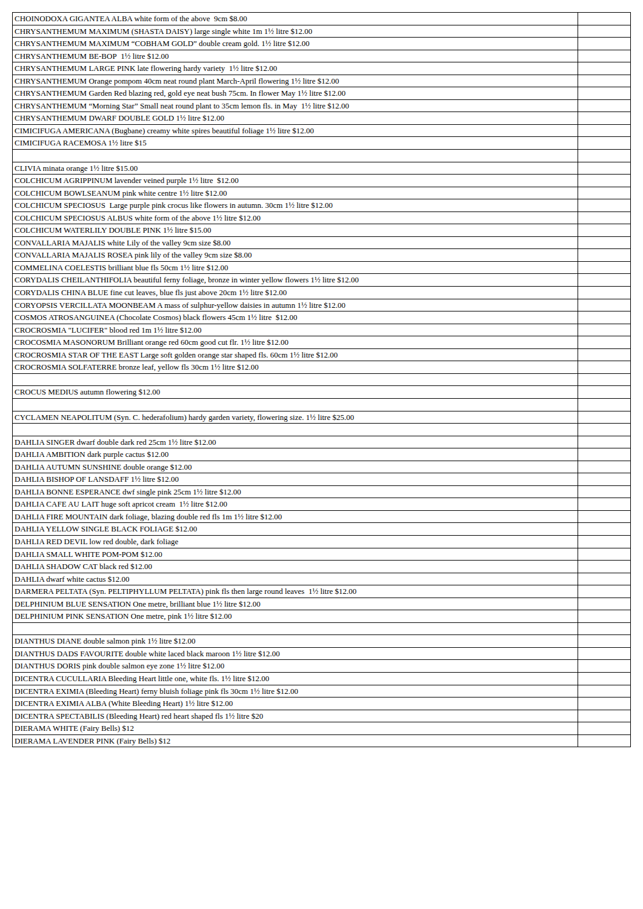| CHOINODOXA GIGANTEA ALBA white form of the above 9cm $8.00 | |
| CHRYSANTHEMUM MAXIMUM (SHASTA DAISY) large single white 1m 1½ litre $12.00 | |
| CHRYSANTHEMUM MAXIMUM “COBHAM GOLD” double cream gold. 1½ litre $12.00 | |
| CHRYSANTHEMUM BE-BOP 1½ litre $12.00 | |
| CHRYSANTHEMUM LARGE PINK late flowering hardy variety 1½ litre $12.00 | |
| CHRYSANTHEMUM Orange pompom 40cm neat round plant March-April flowering 1½ litre $12.00 | |
| CHRYSANTHEMUM Garden Red blazing red, gold eye neat bush 75cm. In flower May 1½ litre $12.00 | |
| CHRYSANTHEMUM “Morning Star” Small neat round plant to 35cm lemon fls. in May 1½ litre $12.00 | |
| CHRYSANTHEMUM DWARF DOUBLE GOLD 1½ litre $12.00 | |
| CIMICIFUGA AMERICANA (Bugbane) creamy white spires beautiful foliage 1½ litre $12.00 | |
| CIMICIFUGA RACEMOSA 1½ litre $15 | |
| CLIVIA minata orange 1½ litre $15.00 | |
| COLCHICUM AGRIPPINUM lavender veined purple 1½ litre $12.00 | |
| COLCHICUM BOWLSEANUM pink white centre 1½ litre $12.00 | |
| COLCHICUM SPECIOSUS Large purple pink crocus like flowers in autumn. 30cm 1½ litre $12.00 | |
| COLCHICUM SPECIOSUS ALBUS white form of the above 1½ litre $12.00 | |
| COLCHICUM WATERLILY DOUBLE PINK 1½ litre $15.00 | |
| CONVALLARIA MAJALIS white Lily of the valley 9cm size $8.00 | |
| CONVALLARIA MAJALIS ROSEA pink lily of the valley 9cm size $8.00 | |
| COMMELINA COELESTIS brilliant blue fls 50cm 1½ litre $12.00 | |
| CORYDALIS CHEILANTHIFOLIA beautiful ferny foliage, bronze in winter yellow flowers 1½ litre $12.00 | |
| CORYDALIS CHINA BLUE fine cut leaves, blue fls just above 20cm 1½ litre $12.00 | |
| CORYOPSIS VERCILLATA MOONBEAM A mass of sulphur-yellow daisies in autumn 1½ litre $12.00 | |
| COSMOS ATROSANGUINEA (Chocolate Cosmos) black flowers 45cm 1½ litre $12.00 | |
| CROCROSMIA "LUCIFER" blood red 1m 1½ litre $12.00 | |
| CROCOSMIA MASONORUM Brilliant orange red 60cm good cut flr. 1½ litre $12.00 | |
| CROCROSMIA STAR OF THE EAST Large soft golden orange star shaped fls. 60cm 1½ litre $12.00 | |
| CROCROSMIA SOLFATERRE bronze leaf, yellow fls 30cm 1½ litre $12.00 | |
| CROCUS MEDIUS autumn flowering $12.00 | |
| CYCLAMEN NEAPOLITUM (Syn. C. hederafolium) hardy garden variety, flowering size. 1½ litre $25.00 | |
| DAHLIA SINGER dwarf double dark red 25cm 1½ litre $12.00 | |
| DAHLIA AMBITION dark purple cactus $12.00 | |
| DAHLIA AUTUMN SUNSHINE double orange $12.00 | |
| DAHLIA BISHOP OF LANSDAFF 1½ litre $12.00 | |
| DAHLIA BONNE ESPERANCE dwf single pink 25cm 1½ litre $12.00 | |
| DAHLIA CAFE AU LAIT huge soft apricot cream 1½ litre $12.00 | |
| DAHLIA FIRE MOUNTAIN dark foliage, blazing double red fls 1m 1½ litre $12.00 | |
| DAHLIA YELLOW SINGLE BLACK FOLIAGE $12.00 | |
| DAHLIA RED DEVIL low red double, dark foliage | |
| DAHLIA SMALL WHITE POM-POM $12.00 | |
| DAHLIA SHADOW CAT black red $12.00 | |
| DAHLIA dwarf white cactus $12.00 | |
| DARMERA PELTATA (Syn. PELTIPHYLLUM PELTATA) pink fls then large round leaves 1½ litre $12.00 | |
| DELPHINIUM BLUE SENSATION One metre, brilliant blue 1½ litre $12.00 | |
| DELPHINIUM PINK SENSATION One metre, pink 1½ litre $12.00 | |
| DIANTHUS DIANE double salmon pink 1½ litre $12.00 | |
| DIANTHUS DADS FAVOURITE double white laced black maroon 1½ litre $12.00 | |
| DIANTHUS DORIS pink double salmon eye zone 1½ litre $12.00 | |
| DICENTRA CUCULLARIA Bleeding Heart little one, white fls. 1½ litre $12.00 | |
| DICENTRA EXIMIA (Bleeding Heart) ferny bluish foliage pink fls 30cm 1½ litre $12.00 | |
| DICENTRA EXIMIA ALBA (White Bleeding Heart) 1½ litre $12.00 | |
| DICENTRA SPECTABILIS (Bleeding Heart) red heart shaped fls 1½ litre $20 | |
| DIERAMA WHITE (Fairy Bells) $12 | |
| DIERAMA LAVENDER PINK (Fairy Bells) $12 | |